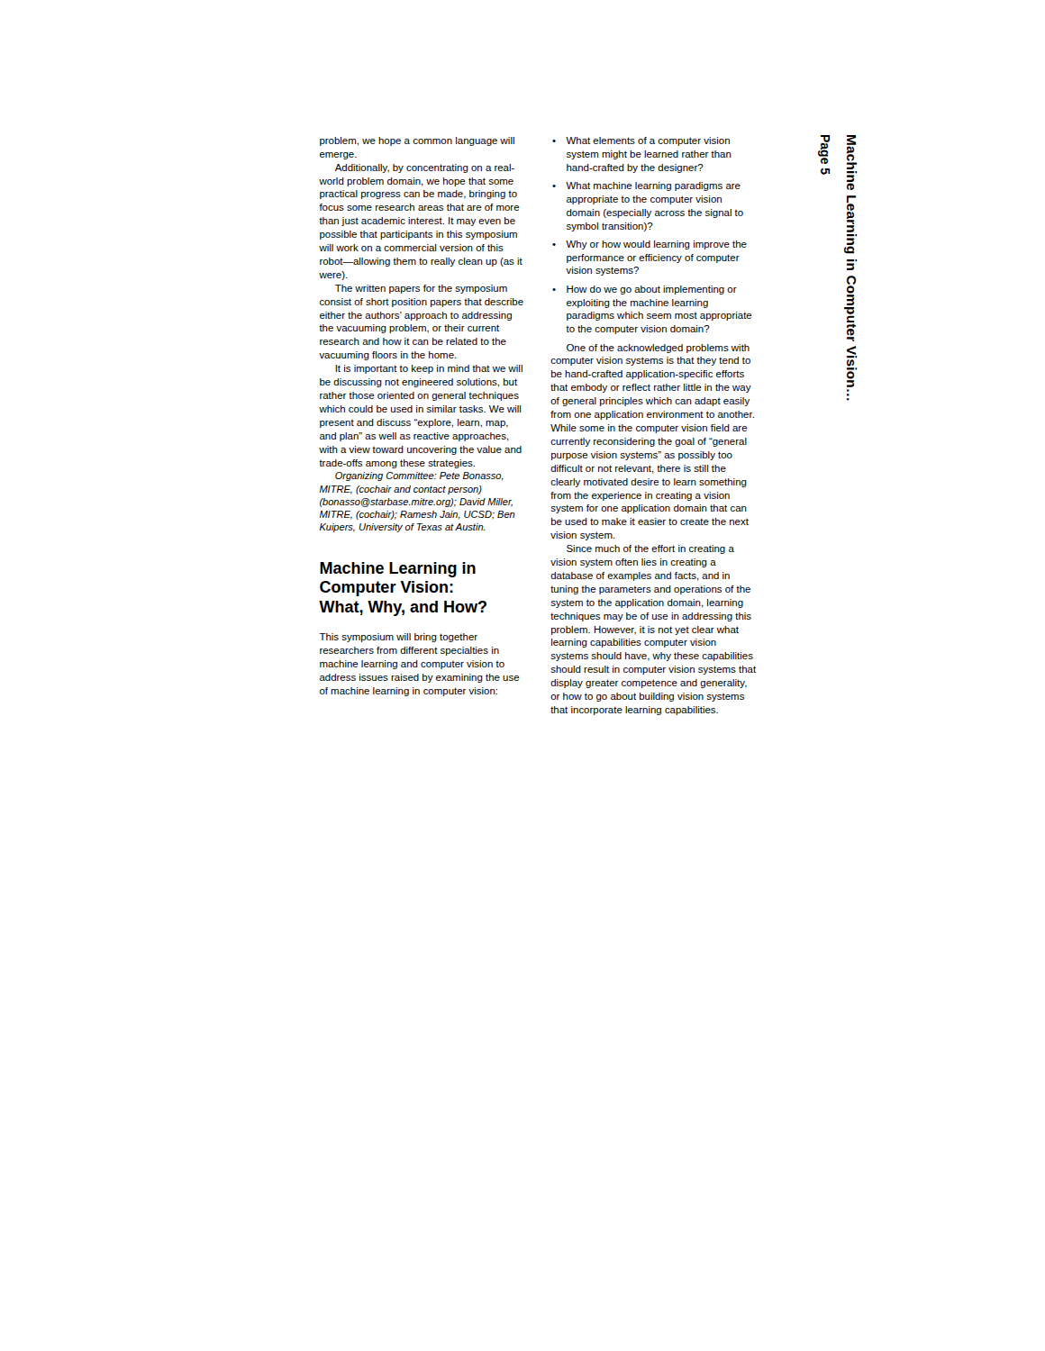Page 5
Machine Learning in Computer Vision…
problem, we hope a common language will emerge.
Additionally, by concentrating on a real-world problem domain, we hope that some practical progress can be made, bringing to focus some research areas that are of more than just academic interest. It may even be possible that participants in this symposium will work on a commercial version of this robot—allowing them to really clean up (as it were).
The written papers for the symposium consist of short position papers that describe either the authors’ approach to addressing the vacuuming problem, or their current research and how it can be related to the vacuuming floors in the home.
It is important to keep in mind that we will be discussing not engineered solutions, but rather those oriented on general techniques which could be used in similar tasks. We will present and discuss “explore, learn, map, and plan” as well as reactive approaches, with a view toward uncovering the value and trade-offs among these strategies.
Organizing Committee: Pete Bonasso, MITRE, (cochair and contact person) (bonasso@starbase.mitre.org); David Miller, MITRE, (cochair); Ramesh Jain, UCSD; Ben Kuipers, University of Texas at Austin.
Machine Learning in Computer Vision:
What, Why, and How?
This symposium will bring together researchers from different specialties in machine learning and computer vision to address issues raised by examining the use of machine learning in computer vision:
What elements of a computer vision system might be learned rather than hand-crafted by the designer?
What machine learning paradigms are appropriate to the computer vision domain (especially across the signal to symbol transition)?
Why or how would learning improve the performance or efficiency of computer vision systems?
How do we go about implementing or exploiting the machine learning paradigms which seem most appropriate to the computer vision domain?
One of the acknowledged problems with computer vision systems is that they tend to be hand-crafted application-specific efforts that embody or reflect rather little in the way of general principles which can adapt easily from one application environment to another. While some in the computer vision field are currently reconsidering the goal of “general purpose vision systems” as possibly too difficult or not relevant, there is still the clearly motivated desire to learn something from the experience in creating a vision system for one application domain that can be used to make it easier to create the next vision system.
Since much of the effort in creating a vision system often lies in creating a database of examples and facts, and in tuning the parameters and operations of the system to the application domain, learning techniques may be of use in addressing this problem. However, it is not yet clear what learning capabilities computer vision systems should have, why these capabilities should result in computer vision systems that display greater competence and generality, or how to go about building vision systems that incorporate learning capabilities.